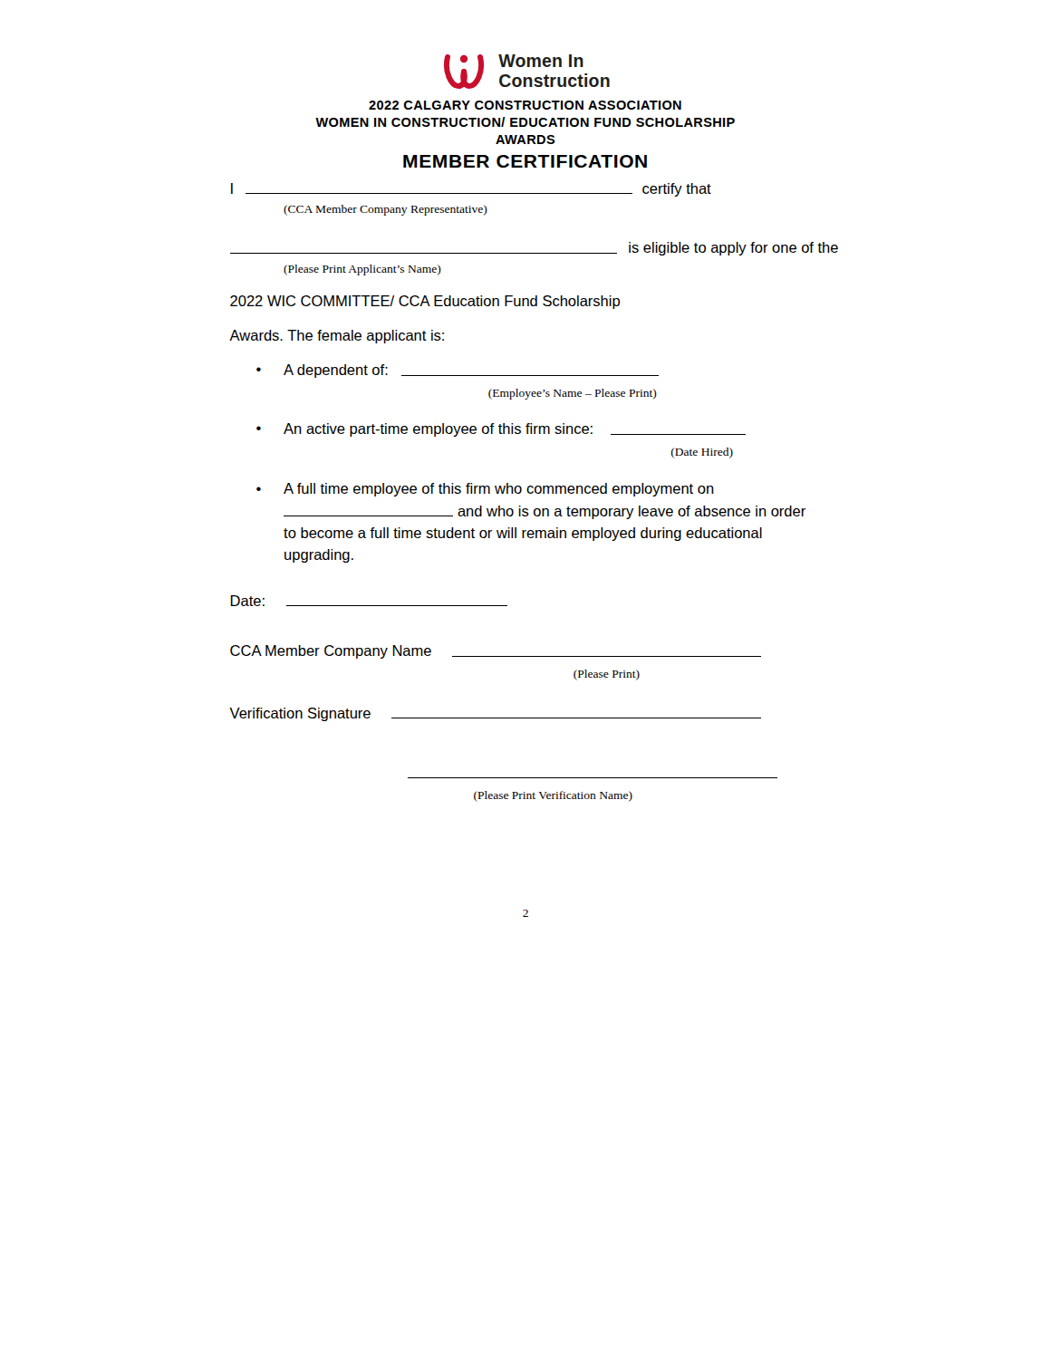Women In
Construction
2022 CALGARY CONSTRUCTION ASSOCIATION
WOMEN IN CONSTRUCTION/ EDUCATION FUND SCHOLARSHIP
AWARDS
MEMBER CERTIFICATION
I certify that
(CCA Member Company Representative)
is eligible to apply for one of the
(Please Print Applicant’s Name)
2022 WIC COMMITTEE/ CCA Education Fund Scholarship
Awards. The female applicant is:
• A dependent of:
(Employee’s Name – Please Print)
• An active part-time employee of this firm since:
(Date Hired)
•
A full time employee of this firm who commenced employment on and who is on a temporary leave of absence in order to become a full time student or will remain employed during educational upgrading.
Date:
CCA Member Company Name
(Please Print)
Verification Signature
(Please Print Verification Name)
2